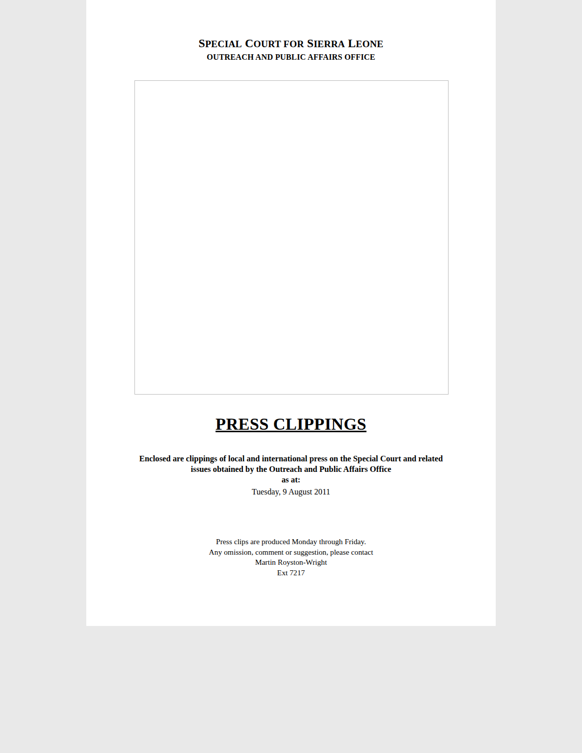SPECIAL COURT FOR SIERRA LEONE
OUTREACH AND PUBLIC AFFAIRS OFFICE
PRESS CLIPPINGS
Enclosed are clippings of local and international press on the Special Court and related issues obtained by the Outreach and Public Affairs Office as at:
Tuesday, 9 August 2011
Press clips are produced Monday through Friday.
Any omission, comment or suggestion, please contact
Martin Royston-Wright
Ext 7217